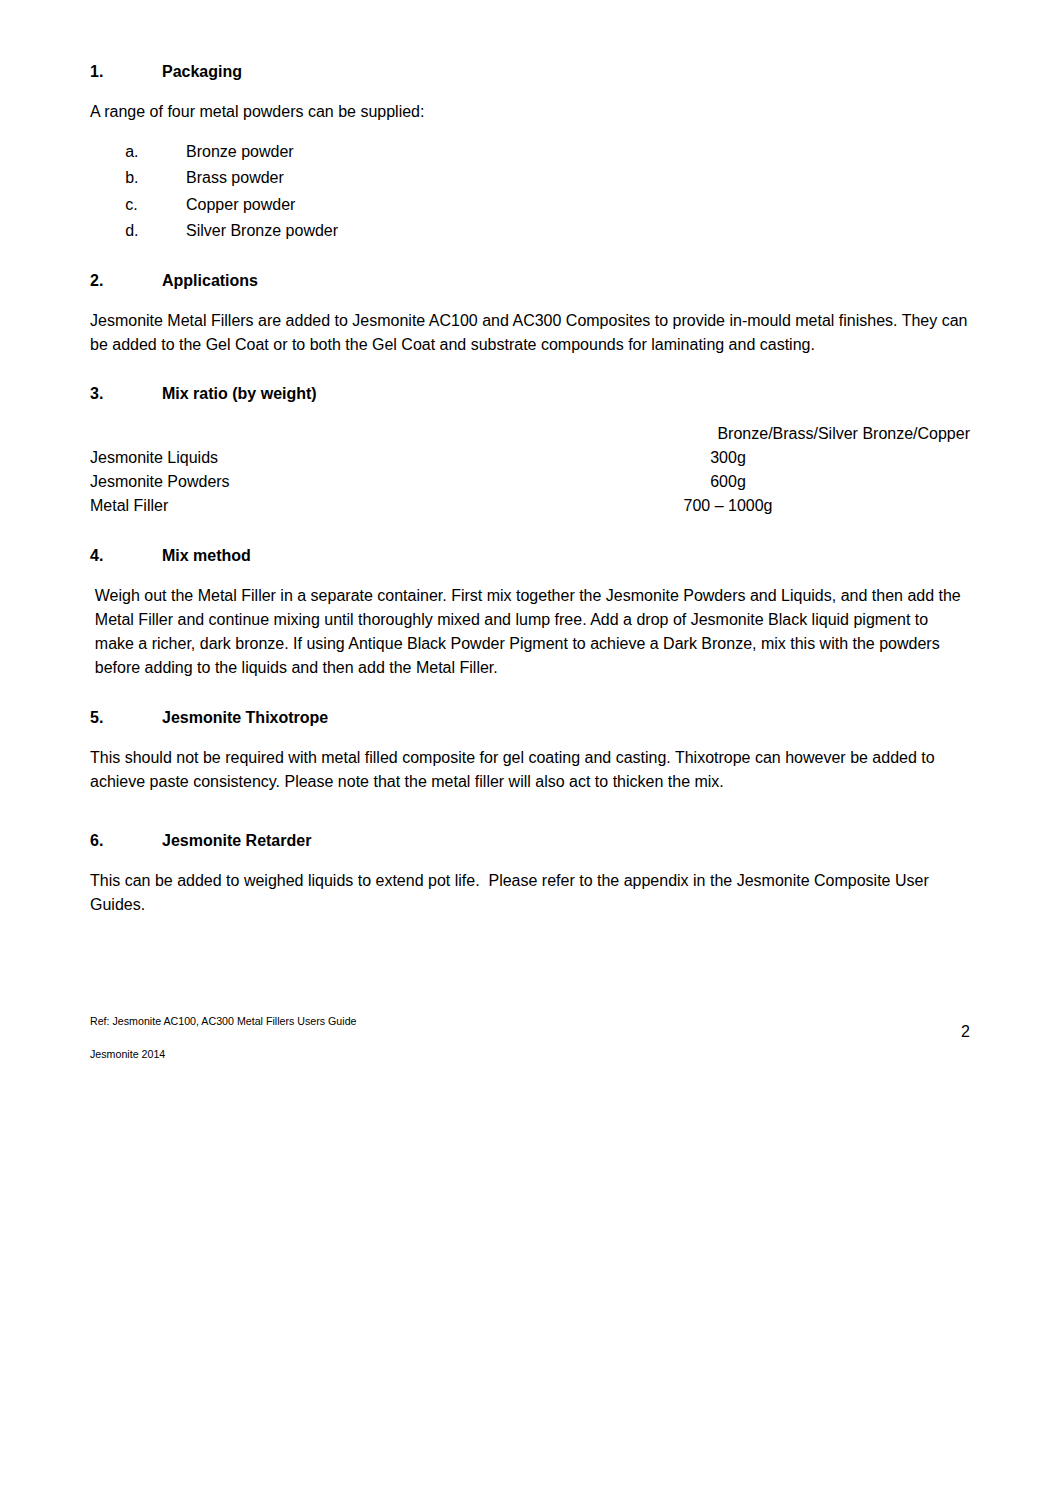1. Packaging
A range of four metal powders can be supplied:
a. Bronze powder
b. Brass powder
c. Copper powder
d. Silver Bronze powder
2. Applications
Jesmonite Metal Fillers are added to Jesmonite AC100 and AC300 Composites to provide in-mould metal finishes. They can be added to the Gel Coat or to both the Gel Coat and substrate compounds for laminating and casting.
3. Mix ratio (by weight)
| | Bronze/Brass/Silver Bronze/Copper |
| Jesmonite Liquids | 300g |
| Jesmonite Powders | 600g |
| Metal Filler | 700 – 1000g |
4. Mix method
Weigh out the Metal Filler in a separate container. First mix together the Jesmonite Powders and Liquids, and then add the Metal Filler and continue mixing until thoroughly mixed and lump free. Add a drop of Jesmonite Black liquid pigment to make a richer, dark bronze. If using Antique Black Powder Pigment to achieve a Dark Bronze, mix this with the powders before adding to the liquids and then add the Metal Filler.
5. Jesmonite Thixotrope
This should not be required with metal filled composite for gel coating and casting. Thixotrope can however be added to achieve paste consistency. Please note that the metal filler will also act to thicken the mix.
6. Jesmonite Retarder
This can be added to weighed liquids to extend pot life. Please refer to the appendix in the Jesmonite Composite User Guides.
Ref: Jesmonite AC100, AC300 Metal Fillers Users Guide
Jesmonite 2014
2